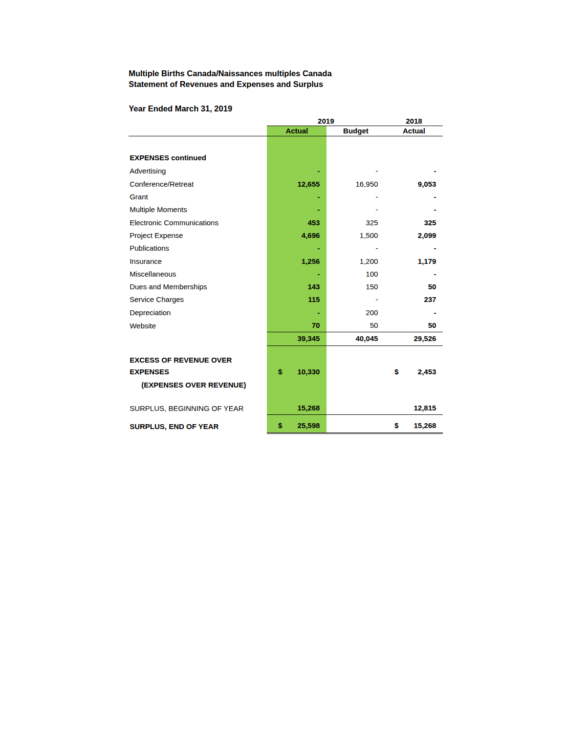Multiple Births Canada/Naissances multiples Canada
Statement of Revenues and Expenses and Surplus
Year Ended March 31, 2019
| | 2019 | 2018 |
| --- | --- | --- |
| | Actual | Budget | Actual |
| EXPENSES continued | | | |
| Advertising | - | - | - |
| Conference/Retreat | 12,655 | 16,950 | 9,053 |
| Grant | - | - | - |
| Multiple Moments | - | - | - |
| Electronic Communications | 453 | 325 | 325 |
| Project Expense | 4,696 | 1,500 | 2,099 |
| Publications | - | - | - |
| Insurance | 1,256 | 1,200 | 1,179 |
| Miscellaneous | - | 100 | - |
| Dues and Memberships | 143 | 150 | 50 |
| Service Charges | 115 | - | 237 |
| Depreciation | - | 200 | - |
| Website | 70 | 50 | 50 |
| | 39,345 | 40,045 | 29,526 |
| EXCESS OF REVENUE OVER EXPENSES | $ 10,330 | | $ 2,453 |
| (EXPENSES OVER REVENUE) | | | |
| SURPLUS, BEGINNING OF YEAR | 15,268 | | 12,815 |
| SURPLUS, END OF YEAR | $ 25,598 | | $ 15,268 |